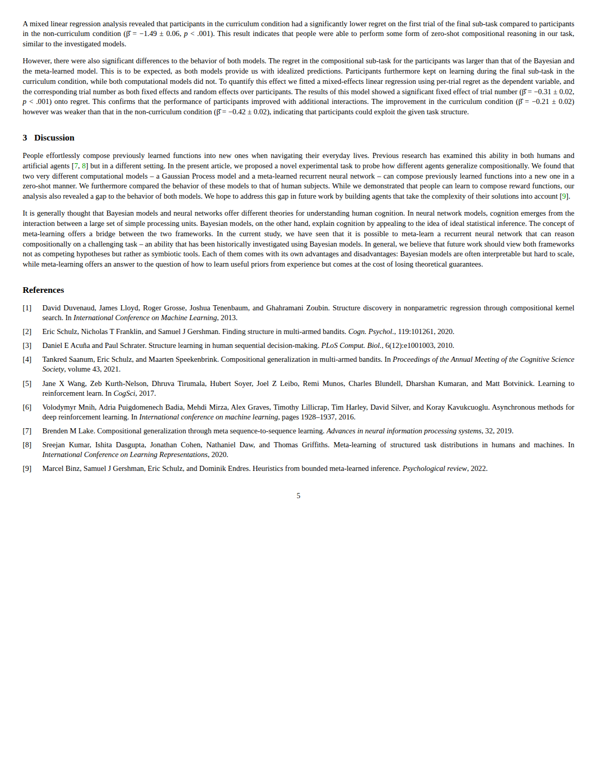A mixed linear regression analysis revealed that participants in the curriculum condition had a significantly lower regret on the first trial of the final sub-task compared to participants in the non-curriculum condition (β̂ = −1.49 ± 0.06, p < .001). This result indicates that people were able to perform some form of zero-shot compositional reasoning in our task, similar to the investigated models.
However, there were also significant differences to the behavior of both models. The regret in the compositional sub-task for the participants was larger than that of the Bayesian and the meta-learned model. This is to be expected, as both models provide us with idealized predictions. Participants furthermore kept on learning during the final sub-task in the curriculum condition, while both computational models did not. To quantify this effect we fitted a mixed-effects linear regression using per-trial regret as the dependent variable, and the corresponding trial number as both fixed effects and random effects over participants. The results of this model showed a significant fixed effect of trial number (β̂ = −0.31 ± 0.02, p < .001) onto regret. This confirms that the performance of participants improved with additional interactions. The improvement in the curriculum condition (β̂ = −0.21 ± 0.02) however was weaker than that in the non-curriculum condition (β̂ = −0.42 ± 0.02), indicating that participants could exploit the given task structure.
3 Discussion
People effortlessly compose previously learned functions into new ones when navigating their everyday lives. Previous research has examined this ability in both humans and artificial agents [7, 8] but in a different setting. In the present article, we proposed a novel experimental task to probe how different agents generalize compositionally. We found that two very different computational models – a Gaussian Process model and a meta-learned recurrent neural network – can compose previously learned functions into a new one in a zero-shot manner. We furthermore compared the behavior of these models to that of human subjects. While we demonstrated that people can learn to compose reward functions, our analysis also revealed a gap to the behavior of both models. We hope to address this gap in future work by building agents that take the complexity of their solutions into account [9].
It is generally thought that Bayesian models and neural networks offer different theories for understanding human cognition. In neural network models, cognition emerges from the interaction between a large set of simple processing units. Bayesian models, on the other hand, explain cognition by appealing to the idea of ideal statistical inference. The concept of meta-learning offers a bridge between the two frameworks. In the current study, we have seen that it is possible to meta-learn a recurrent neural network that can reason compositionally on a challenging task – an ability that has been historically investigated using Bayesian models. In general, we believe that future work should view both frameworks not as competing hypotheses but rather as symbiotic tools. Each of them comes with its own advantages and disadvantages: Bayesian models are often interpretable but hard to scale, while meta-learning offers an answer to the question of how to learn useful priors from experience but comes at the cost of losing theoretical guarantees.
References
[1]
David Duvenaud, James Lloyd, Roger Grosse, Joshua Tenenbaum, and Ghahramani Zoubin. Structure discovery in nonparametric regression through compositional kernel search. In International Conference on Machine Learning, 2013.
[2]
Eric Schulz, Nicholas T Franklin, and Samuel J Gershman. Finding structure in multi-armed bandits. Cogn. Psychol., 119:101261, 2020.
[3]
Daniel E Acuña and Paul Schrater. Structure learning in human sequential decision-making. PLoS Comput. Biol., 6(12):e1001003, 2010.
[4]
Tankred Saanum, Eric Schulz, and Maarten Speekenbrink. Compositional generalization in multi-armed bandits. In Proceedings of the Annual Meeting of the Cognitive Science Society, volume 43, 2021.
[5]
Jane X Wang, Zeb Kurth-Nelson, Dhruva Tirumala, Hubert Soyer, Joel Z Leibo, Remi Munos, Charles Blundell, Dharshan Kumaran, and Matt Botvinick. Learning to reinforcement learn. In CogSci, 2017.
[6]
Volodymyr Mnih, Adria Puigdomenech Badia, Mehdi Mirza, Alex Graves, Timothy Lillicrap, Tim Harley, David Silver, and Koray Kavukcuoglu. Asynchronous methods for deep reinforcement learning. In International conference on machine learning, pages 1928–1937, 2016.
[7]
Brenden M Lake. Compositional generalization through meta sequence-to-sequence learning. Advances in neural information processing systems, 32, 2019.
[8]
Sreejan Kumar, Ishita Dasgupta, Jonathan Cohen, Nathaniel Daw, and Thomas Griffiths. Meta-learning of structured task distributions in humans and machines. In International Conference on Learning Representations, 2020.
[9]
Marcel Binz, Samuel J Gershman, Eric Schulz, and Dominik Endres. Heuristics from bounded meta-learned inference. Psychological review, 2022.
5